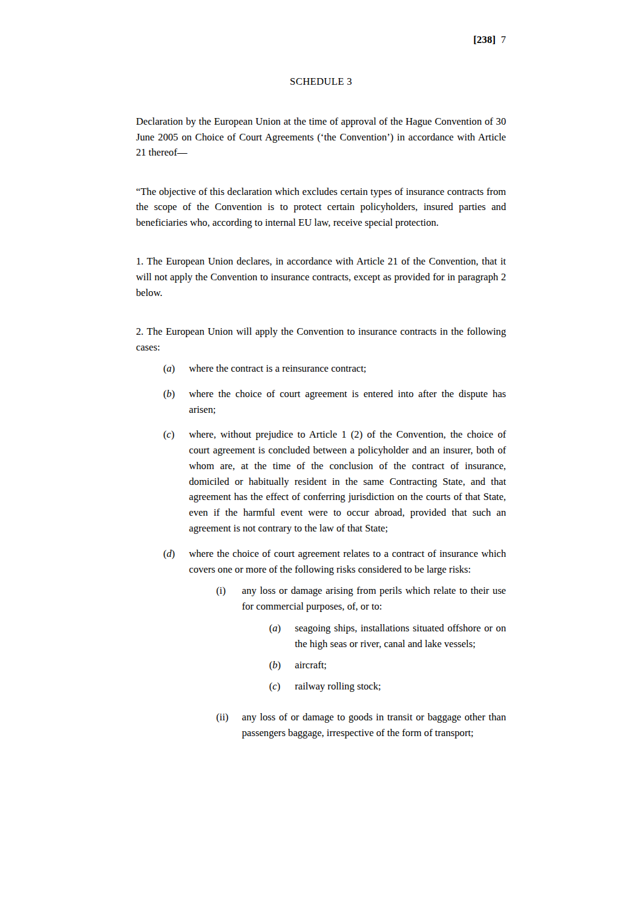[238] 7
SCHEDULE 3
Declaration by the European Union at the time of approval of the Hague Convention of 30 June 2005 on Choice of Court Agreements (‘the Convention’) in accordance with Article 21 thereof—
“The objective of this declaration which excludes certain types of insurance contracts from the scope of the Convention is to protect certain policyholders, insured parties and beneficiaries who, according to internal EU law, receive special protection.
1. The European Union declares, in accordance with Article 21 of the Convention, that it will not apply the Convention to insurance contracts, except as provided for in paragraph 2 below.
2. The European Union will apply the Convention to insurance contracts in the following cases:
(a) where the contract is a reinsurance contract;
(b) where the choice of court agreement is entered into after the dispute has arisen;
(c) where, without prejudice to Article 1 (2) of the Convention, the choice of court agreement is concluded between a policyholder and an insurer, both of whom are, at the time of the conclusion of the contract of insurance, domiciled or habitually resident in the same Contracting State, and that agreement has the effect of conferring jurisdiction on the courts of that State, even if the harmful event were to occur abroad, provided that such an agreement is not contrary to the law of that State;
(d) where the choice of court agreement relates to a contract of insurance which covers one or more of the following risks considered to be large risks:
(i) any loss or damage arising from perils which relate to their use for commercial purposes, of, or to:
(a) seagoing ships, installations situated offshore or on the high seas or river, canal and lake vessels;
(b) aircraft;
(c) railway rolling stock;
(ii) any loss of or damage to goods in transit or baggage other than passengers baggage, irrespective of the form of transport;